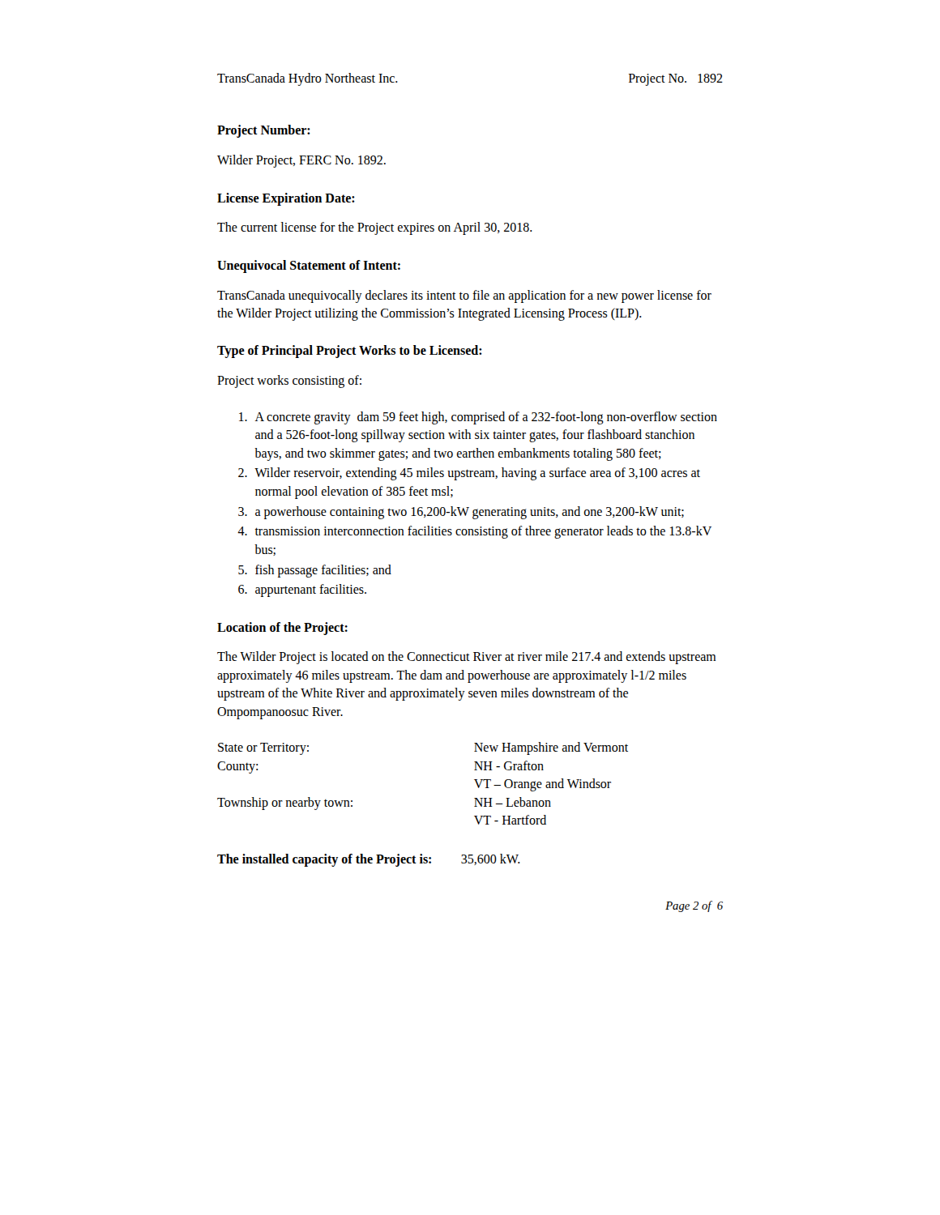TransCanada Hydro Northeast Inc.
Project No. 1892
Project Number:
Wilder Project, FERC No. 1892.
License Expiration Date:
The current license for the Project expires on April 30, 2018.
Unequivocal Statement of Intent:
TransCanada unequivocally declares its intent to file an application for a new power license for the Wilder Project utilizing the Commission’s Integrated Licensing Process (ILP).
Type of Principal Project Works to be Licensed:
Project works consisting of:
A concrete gravity dam 59 feet high, comprised of a 232-foot-long non-overflow section and a 526-foot-long spillway section with six tainter gates, four flashboard stanchion bays, and two skimmer gates; and two earthen embankments totaling 580 feet;
Wilder reservoir, extending 45 miles upstream, having a surface area of 3,100 acres at normal pool elevation of 385 feet msl;
a powerhouse containing two 16,200-kW generating units, and one 3,200-kW unit;
transmission interconnection facilities consisting of three generator leads to the 13.8-kV bus;
fish passage facilities; and
appurtenant facilities.
Location of the Project:
The Wilder Project is located on the Connecticut River at river mile 217.4 and extends upstream approximately 46 miles upstream. The dam and powerhouse are approximately l-1/2 miles upstream of the White River and approximately seven miles downstream of the Ompompanoosuc River.
| State or Territory: | New Hampshire and Vermont |
| County: | NH - Grafton |
| | VT – Orange and Windsor |
| Township or nearby town: | NH – Lebanon |
| | VT - Hartford |
The installed capacity of the Project is: 35,600 kW.
Page 2 of 6